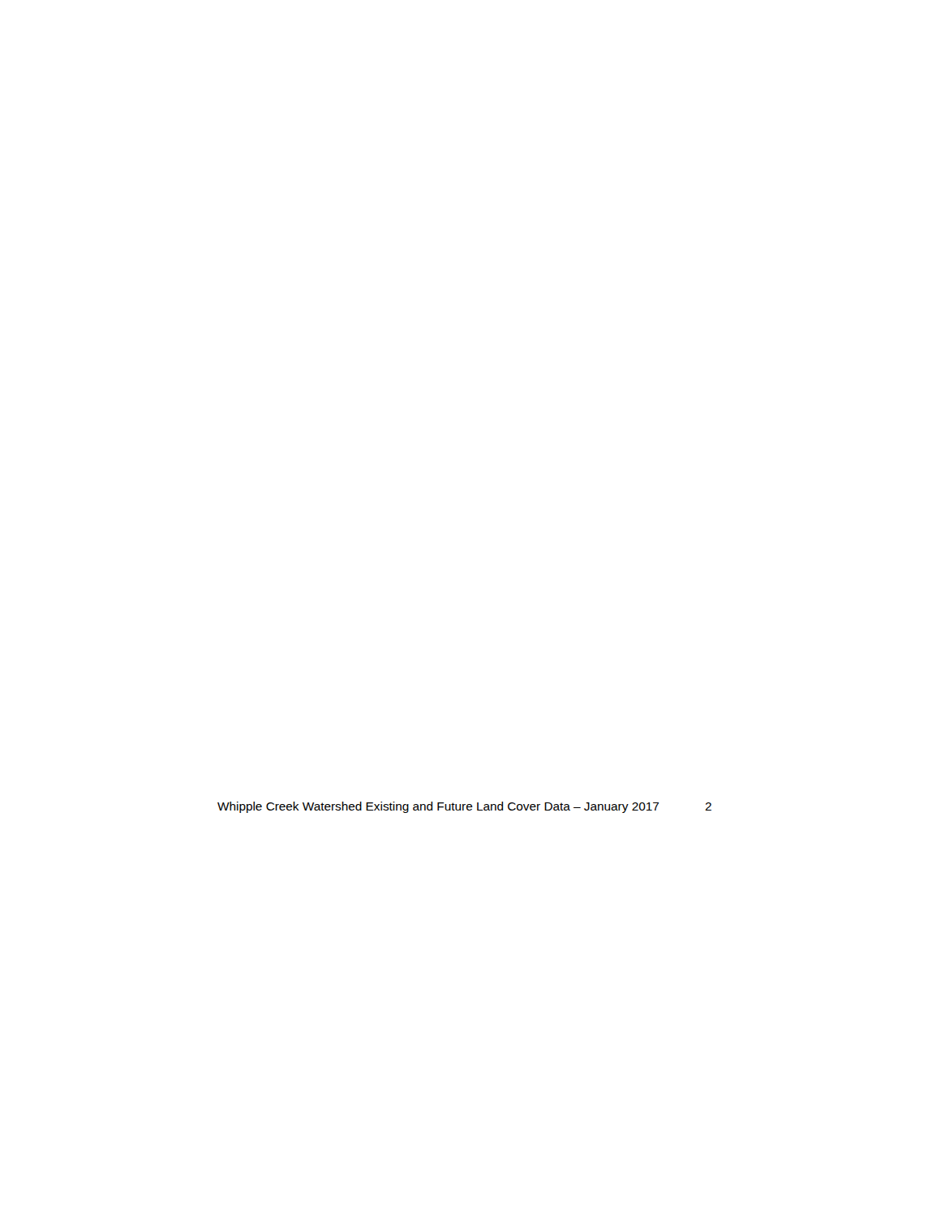Whipple Creek Watershed Existing and Future Land Cover Data – January 2017 2